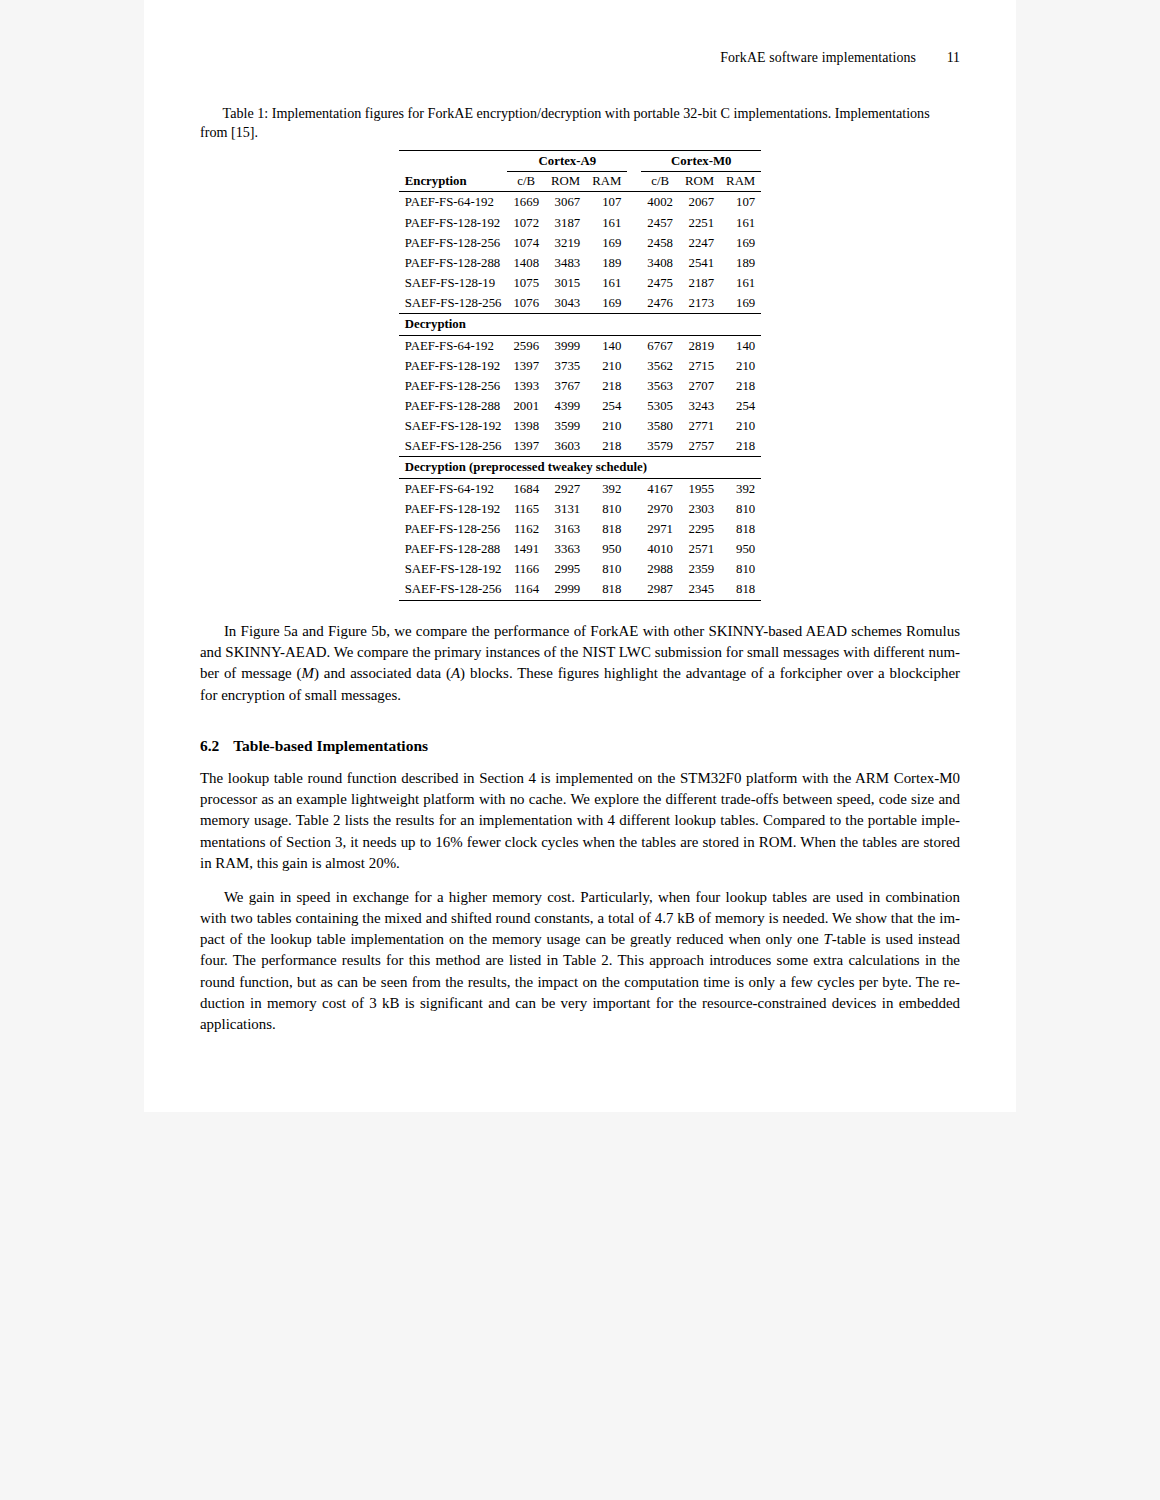ForkAE software implementations 11
Table 1: Implementation figures for ForkAE encryption/decryption with portable 32-bit C implementations. Implementations from [15].
| | Cortex-A9 | | Cortex-M0 |
| --- | --- | --- | --- |
| Encryption | c/B | ROM | RAM | | c/B | ROM | RAM |
| PAEF-FS-64-192 | 1669 | 3067 | 107 | | 4002 | 2067 | 107 |
| PAEF-FS-128-192 | 1072 | 3187 | 161 | | 2457 | 2251 | 161 |
| PAEF-FS-128-256 | 1074 | 3219 | 169 | | 2458 | 2247 | 169 |
| PAEF-FS-128-288 | 1408 | 3483 | 189 | | 3408 | 2541 | 189 |
| SAEF-FS-128-19 | 1075 | 3015 | 161 | | 2475 | 2187 | 161 |
| SAEF-FS-128-256 | 1076 | 3043 | 169 | | 2476 | 2173 | 169 |
| Decryption |
| PAEF-FS-64-192 | 2596 | 3999 | 140 | | 6767 | 2819 | 140 |
| PAEF-FS-128-192 | 1397 | 3735 | 210 | | 3562 | 2715 | 210 |
| PAEF-FS-128-256 | 1393 | 3767 | 218 | | 3563 | 2707 | 218 |
| PAEF-FS-128-288 | 2001 | 4399 | 254 | | 5305 | 3243 | 254 |
| SAEF-FS-128-192 | 1398 | 3599 | 210 | | 3580 | 2771 | 210 |
| SAEF-FS-128-256 | 1397 | 3603 | 218 | | 3579 | 2757 | 218 |
| Decryption (preprocessed tweakey schedule) |
| PAEF-FS-64-192 | 1684 | 2927 | 392 | | 4167 | 1955 | 392 |
| PAEF-FS-128-192 | 1165 | 3131 | 810 | | 2970 | 2303 | 810 |
| PAEF-FS-128-256 | 1162 | 3163 | 818 | | 2971 | 2295 | 818 |
| PAEF-FS-128-288 | 1491 | 3363 | 950 | | 4010 | 2571 | 950 |
| SAEF-FS-128-192 | 1166 | 2995 | 810 | | 2988 | 2359 | 810 |
| SAEF-FS-128-256 | 1164 | 2999 | 818 | | 2987 | 2345 | 818 |
In Figure 5a and Figure 5b, we compare the performance of ForkAE with other SKINNY-based AEAD schemes Romulus and SKINNY-AEAD. We compare the primary instances of the NIST LWC submission for small messages with different number of message (M) and associated data (A) blocks. These figures highlight the advantage of a forkcipher over a blockcipher for encryption of small messages.
6.2 Table-based Implementations
The lookup table round function described in Section 4 is implemented on the STM32F0 platform with the ARM Cortex-M0 processor as an example lightweight platform with no cache. We explore the different trade-offs between speed, code size and memory usage. Table 2 lists the results for an implementation with 4 different lookup tables. Compared to the portable implementations of Section 3, it needs up to 16% fewer clock cycles when the tables are stored in ROM. When the tables are stored in RAM, this gain is almost 20%.
We gain in speed in exchange for a higher memory cost. Particularly, when four lookup tables are used in combination with two tables containing the mixed and shifted round constants, a total of 4.7 kB of memory is needed. We show that the impact of the lookup table implementation on the memory usage can be greatly reduced when only one T-table is used instead four. The performance results for this method are listed in Table 2. This approach introduces some extra calculations in the round function, but as can be seen from the results, the impact on the computation time is only a few cycles per byte. The reduction in memory cost of 3 kB is significant and can be very important for the resource-constrained devices in embedded applications.